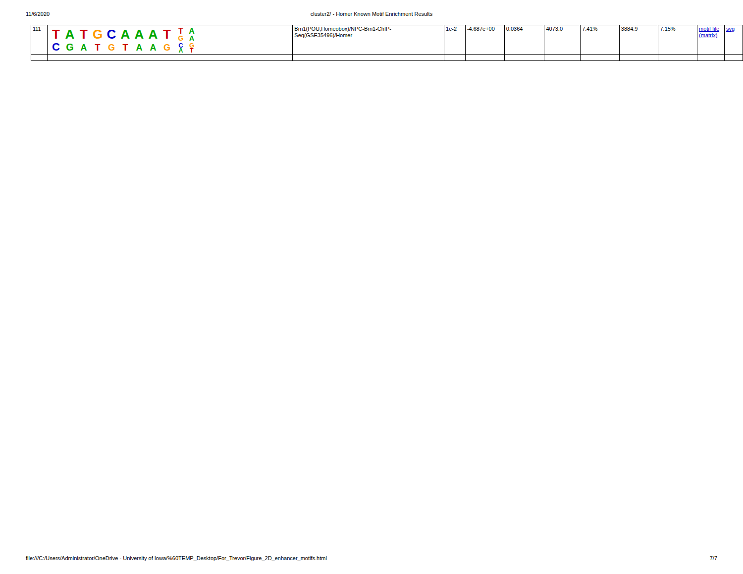11/6/2020 cluster2/ - Homer Known Motif Enrichment Results
| 111 | T C A G T A G T C G A T A A A A T G T G C A A A G T | Brn1(POU,Homeobox)/NPC-Brn1-ChIP-Seq(GSE35496)/Homer | 1e-2 | -4.687e+00 | 0.0364 | 4073.0 | 7.41% | 3884.9 | 7.15% | motif file (matrix) | svg |
file:///C:/Users/Administrator/OneDrive - University of Iowa/%60TEMP_Desktop/For_Trevor/Figure_2D_enhancer_motifs.html 7/7